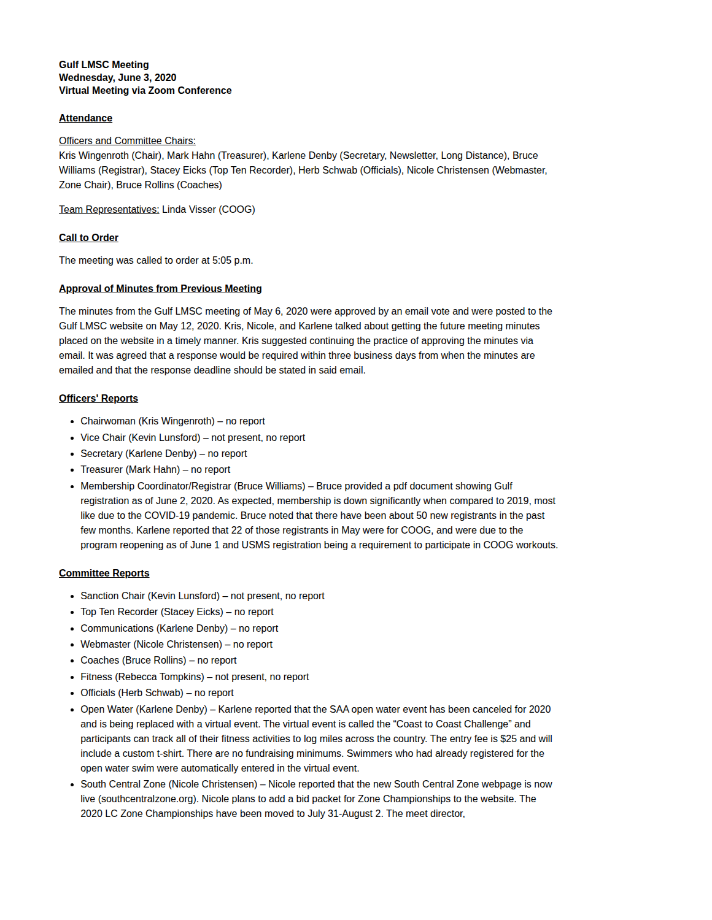Gulf LMSC Meeting
Wednesday, June 3, 2020
Virtual Meeting via Zoom Conference
Attendance
Officers and Committee Chairs:
Kris Wingenroth (Chair), Mark Hahn (Treasurer), Karlene Denby (Secretary, Newsletter, Long Distance), Bruce Williams (Registrar), Stacey Eicks (Top Ten Recorder), Herb Schwab (Officials), Nicole Christensen (Webmaster, Zone Chair), Bruce Rollins (Coaches)
Team Representatives: Linda Visser (COOG)
Call to Order
The meeting was called to order at 5:05 p.m.
Approval of Minutes from Previous Meeting
The minutes from the Gulf LMSC meeting of May 6, 2020 were approved by an email vote and were posted to the Gulf LMSC website on May 12, 2020. Kris, Nicole, and Karlene talked about getting the future meeting minutes placed on the website in a timely manner. Kris suggested continuing the practice of approving the minutes via email. It was agreed that a response would be required within three business days from when the minutes are emailed and that the response deadline should be stated in said email.
Officers' Reports
Chairwoman (Kris Wingenroth) – no report
Vice Chair (Kevin Lunsford) – not present, no report
Secretary (Karlene Denby) – no report
Treasurer (Mark Hahn) – no report
Membership Coordinator/Registrar (Bruce Williams) – Bruce provided a pdf document showing Gulf registration as of June 2, 2020. As expected, membership is down significantly when compared to 2019, most like due to the COVID-19 pandemic. Bruce noted that there have been about 50 new registrants in the past few months. Karlene reported that 22 of those registrants in May were for COOG, and were due to the program reopening as of June 1 and USMS registration being a requirement to participate in COOG workouts.
Committee Reports
Sanction Chair (Kevin Lunsford) – not present, no report
Top Ten Recorder (Stacey Eicks) – no report
Communications (Karlene Denby) – no report
Webmaster (Nicole Christensen) – no report
Coaches (Bruce Rollins) – no report
Fitness (Rebecca Tompkins) – not present, no report
Officials (Herb Schwab) – no report
Open Water (Karlene Denby) – Karlene reported that the SAA open water event has been canceled for 2020 and is being replaced with a virtual event. The virtual event is called the “Coast to Coast Challenge” and participants can track all of their fitness activities to log miles across the country. The entry fee is $25 and will include a custom t-shirt. There are no fundraising minimums. Swimmers who had already registered for the open water swim were automatically entered in the virtual event.
South Central Zone (Nicole Christensen) – Nicole reported that the new South Central Zone webpage is now live (southcentralzone.org). Nicole plans to add a bid packet for Zone Championships to the website. The 2020 LC Zone Championships have been moved to July 31-August 2. The meet director,